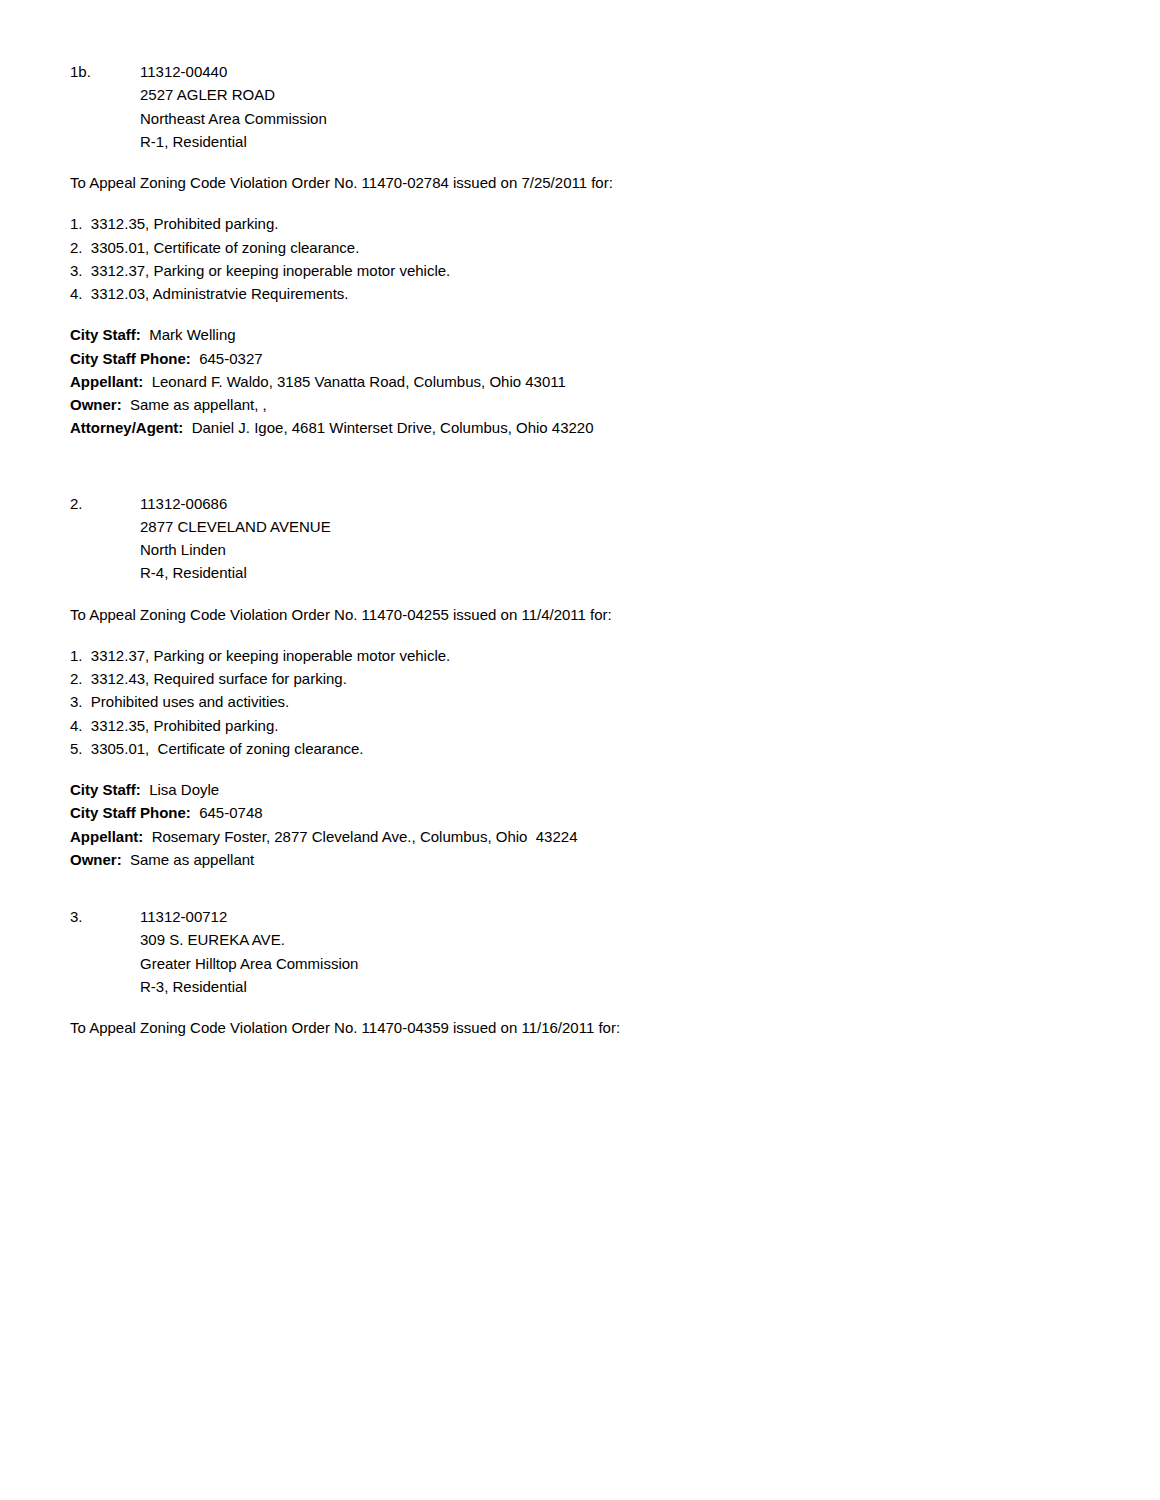1b.
11312-00440
2527 AGLER ROAD
Northeast Area Commission
R-1, Residential
To Appeal Zoning Code Violation Order No. 11470-02784 issued on 7/25/2011 for:
1. 3312.35, Prohibited parking.
2. 3305.01, Certificate of zoning clearance.
3. 3312.37, Parking or keeping inoperable motor vehicle.
4. 3312.03, Administratvie Requirements.
City Staff: Mark Welling
City Staff Phone: 645-0327
Appellant: Leonard F. Waldo, 3185 Vanatta Road, Columbus, Ohio 43011
Owner: Same as appellant, ,
Attorney/Agent: Daniel J. Igoe, 4681 Winterset Drive, Columbus, Ohio 43220
2.
11312-00686
2877 CLEVELAND AVENUE
North Linden
R-4, Residential
To Appeal Zoning Code Violation Order No. 11470-04255 issued on 11/4/2011 for:
1. 3312.37, Parking or keeping inoperable motor vehicle.
2. 3312.43, Required surface for parking.
3. Prohibited uses and activities.
4. 3312.35, Prohibited parking.
5. 3305.01, Certificate of zoning clearance.
City Staff: Lisa Doyle
City Staff Phone: 645-0748
Appellant: Rosemary Foster, 2877 Cleveland Ave., Columbus, Ohio 43224
Owner: Same as appellant
3.
11312-00712
309 S. EUREKA AVE.
Greater Hilltop Area Commission
R-3, Residential
To Appeal Zoning Code Violation Order No. 11470-04359 issued on 11/16/2011 for: